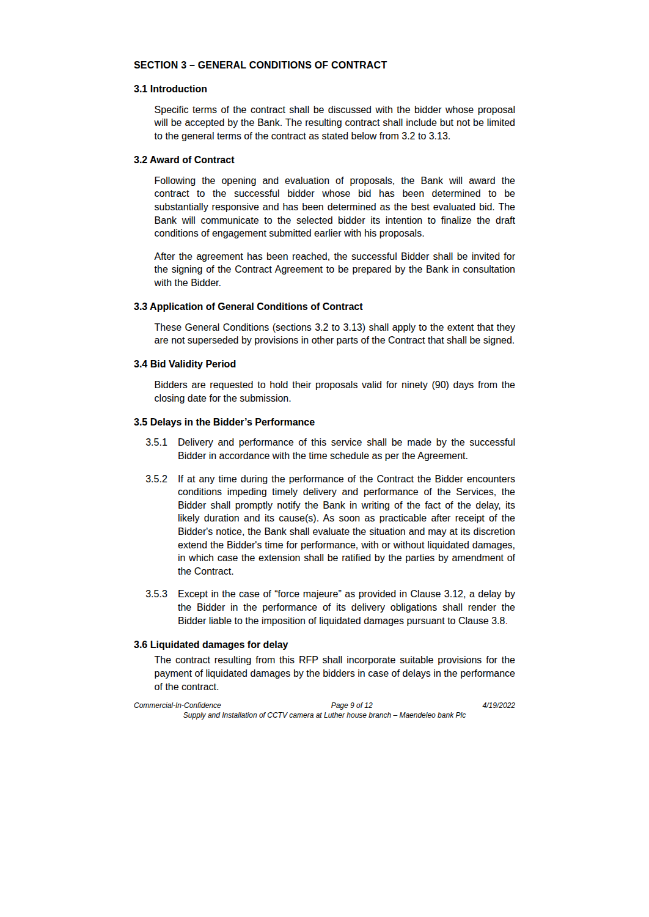SECTION 3 – GENERAL CONDITIONS OF CONTRACT
3.1 Introduction
Specific terms of the contract shall be discussed with the bidder whose proposal will be accepted by the Bank. The resulting contract shall include but not be limited to the general terms of the contract as stated below from 3.2 to 3.13.
3.2 Award of Contract
Following the opening and evaluation of proposals, the Bank will award the contract to the successful bidder whose bid has been determined to be substantially responsive and has been determined as the best evaluated bid. The Bank will communicate to the selected bidder its intention to finalize the draft conditions of engagement submitted earlier with his proposals.
After the agreement has been reached, the successful Bidder shall be invited for the signing of the Contract Agreement to be prepared by the Bank in consultation with the Bidder.
3.3 Application of General Conditions of Contract
These General Conditions (sections 3.2 to 3.13) shall apply to the extent that they are not superseded by provisions in other parts of the Contract that shall be signed.
3.4 Bid Validity Period
Bidders are requested to hold their proposals valid for ninety (90) days from the closing date for the submission.
3.5 Delays in the Bidder’s Performance
3.5.1
Delivery and performance of this service shall be made by the successful Bidder in accordance with the time schedule as per the Agreement.
3.5.2
If at any time during the performance of the Contract the Bidder encounters conditions impeding timely delivery and performance of the Services, the Bidder shall promptly notify the Bank in writing of the fact of the delay, its likely duration and its cause(s). As soon as practicable after receipt of the Bidder's notice, the Bank shall evaluate the situation and may at its discretion extend the Bidder's time for performance, with or without liquidated damages, in which case the extension shall be ratified by the parties by amendment of the Contract.
3.5.3
Except in the case of “force majeure” as provided in Clause 3.12, a delay by the Bidder in the performance of its delivery obligations shall render the Bidder liable to the imposition of liquidated damages pursuant to Clause 3.8.
3.6 Liquidated damages for delay
The contract resulting from this RFP shall incorporate suitable provisions for the payment of liquidated damages by the bidders in case of delays in the performance of the contract.
Commercial-In-Confidence Page 9 of 12 4/19/2022
Supply and Installation of CCTV camera at Luther house branch – Maendeleo bank Plc